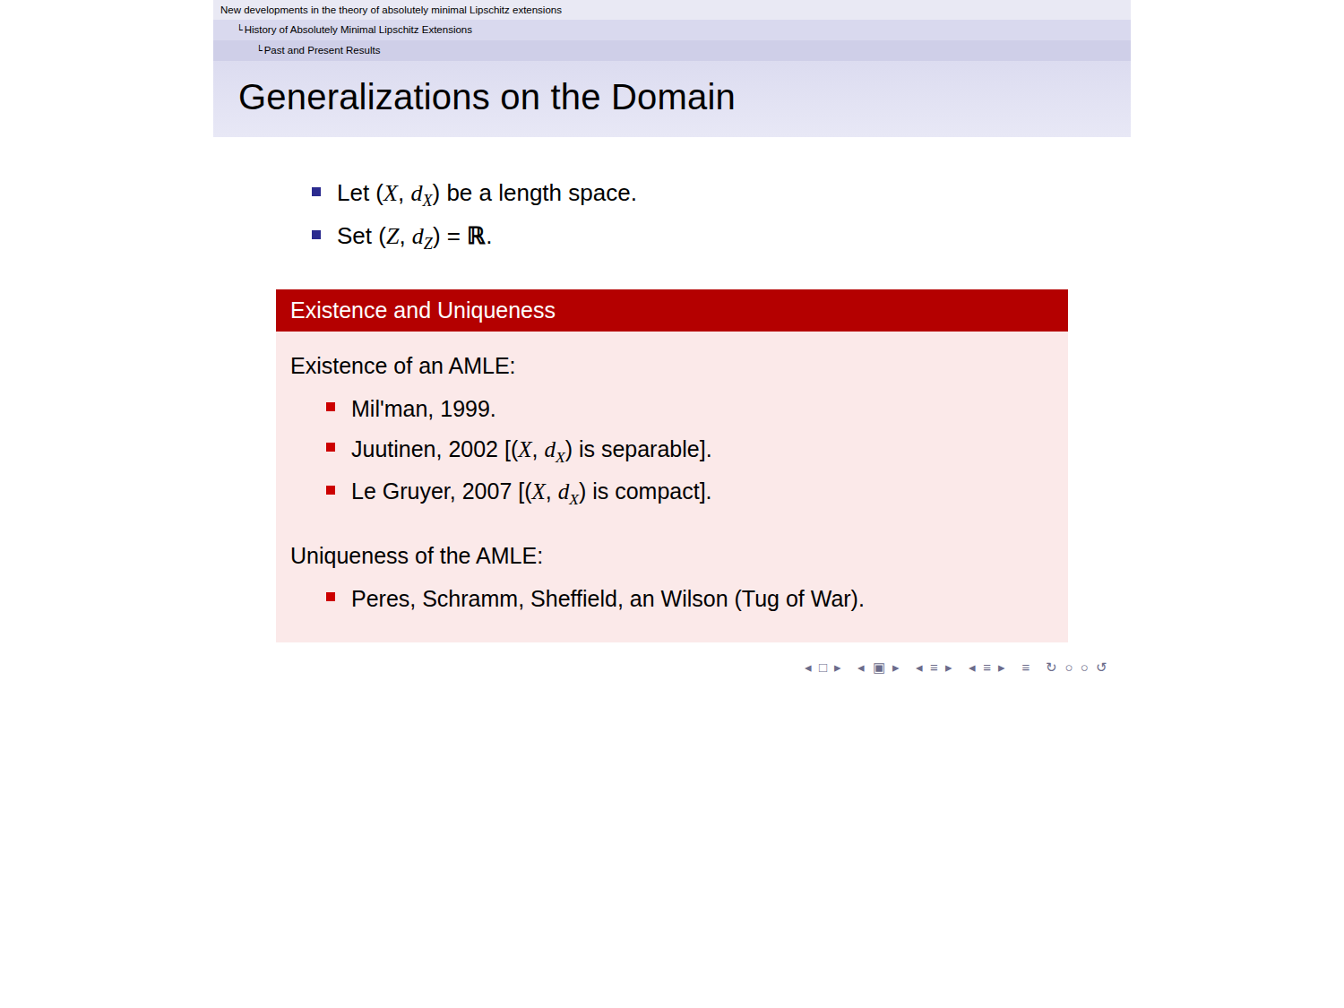New developments in the theory of absolutely minimal Lipschitz extensions
└History of Absolutely Minimal Lipschitz Extensions
└Past and Present Results
Generalizations on the Domain
Let (X, dX) be a length space.
Set (Z, dZ) = ℝ.
Existence and Uniqueness
Existence of an AMLE:
Mil'man, 1999.
Juutinen, 2002 [(X, dX) is separable].
Le Gruyer, 2007 [(X, dX) is compact].
Uniqueness of the AMLE:
Peres, Schramm, Sheffield, an Wilson (Tug of War).
◂ □ ▸ ◂ ▣ ▸ ◂ ≡ ▸ ◂ ≡ ▸ ≡ ↻ ○ ○ ↺